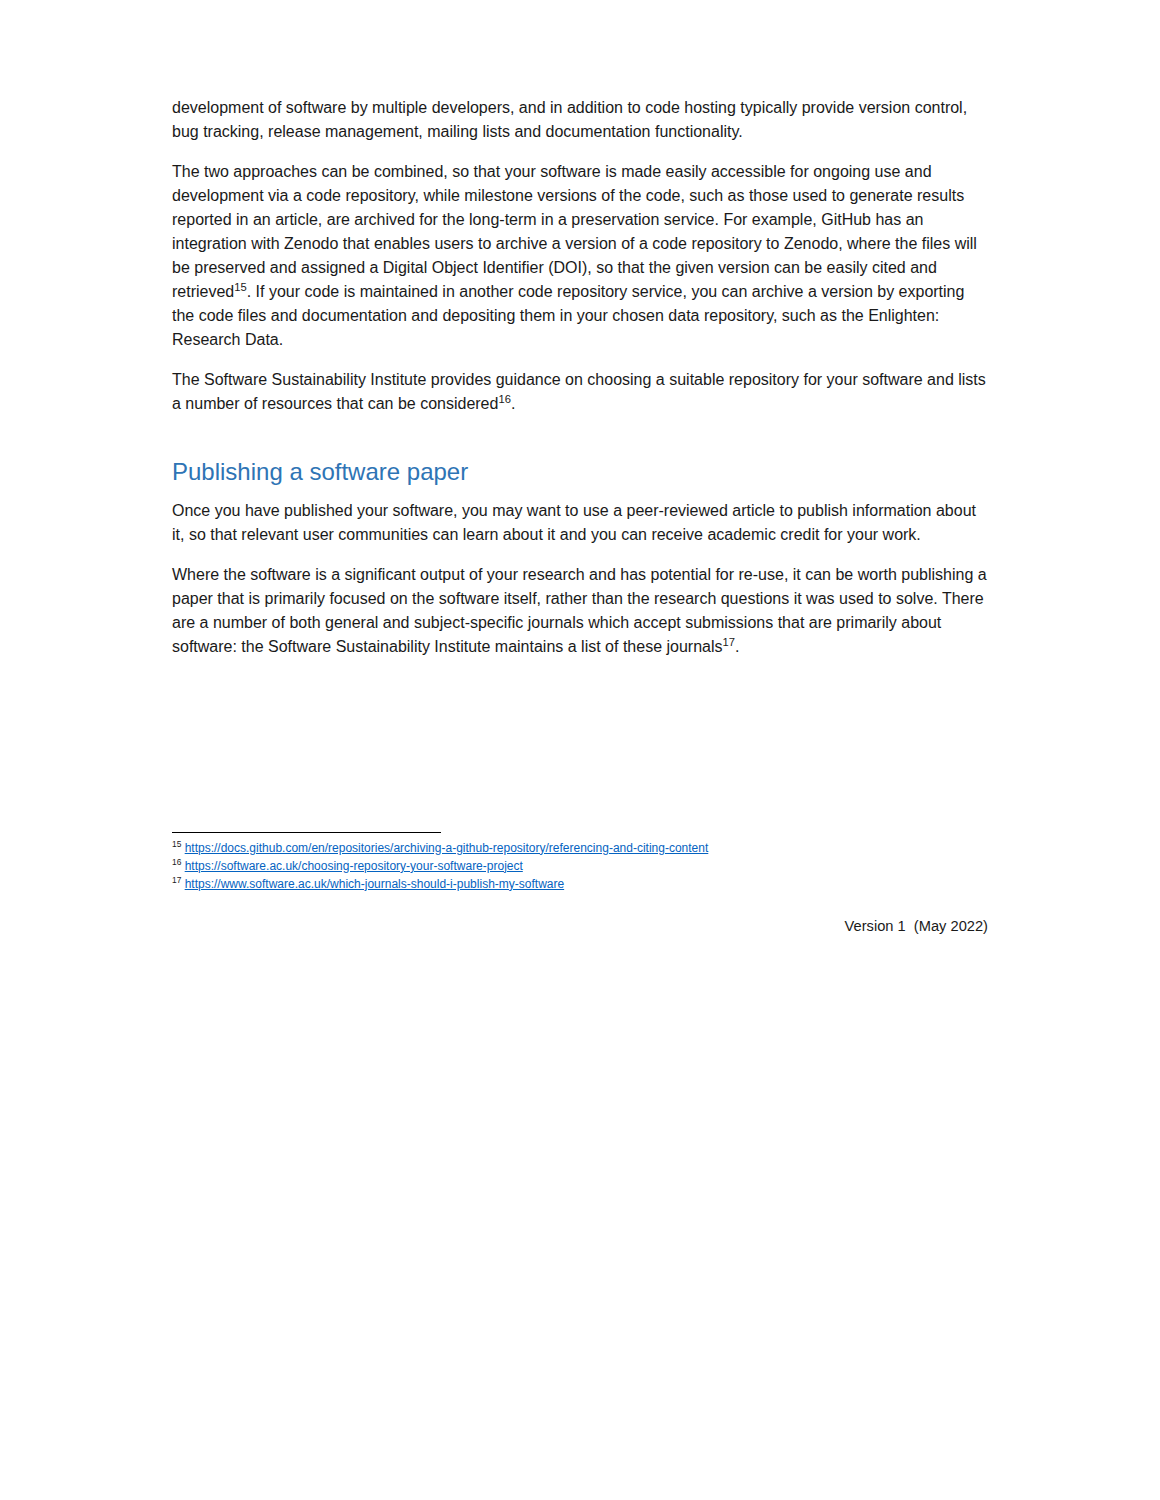development of software by multiple developers, and in addition to code hosting typically provide version control, bug tracking, release management, mailing lists and documentation functionality.
The two approaches can be combined, so that your software is made easily accessible for ongoing use and development via a code repository, while milestone versions of the code, such as those used to generate results reported in an article, are archived for the long-term in a preservation service. For example, GitHub has an integration with Zenodo that enables users to archive a version of a code repository to Zenodo, where the files will be preserved and assigned a Digital Object Identifier (DOI), so that the given version can be easily cited and retrieved15. If your code is maintained in another code repository service, you can archive a version by exporting the code files and documentation and depositing them in your chosen data repository, such as the Enlighten: Research Data.
The Software Sustainability Institute provides guidance on choosing a suitable repository for your software and lists a number of resources that can be considered16.
Publishing a software paper
Once you have published your software, you may want to use a peer-reviewed article to publish information about it, so that relevant user communities can learn about it and you can receive academic credit for your work.
Where the software is a significant output of your research and has potential for re-use, it can be worth publishing a paper that is primarily focused on the software itself, rather than the research questions it was used to solve. There are a number of both general and subject-specific journals which accept submissions that are primarily about software: the Software Sustainability Institute maintains a list of these journals17.
15 https://docs.github.com/en/repositories/archiving-a-github-repository/referencing-and-citing-content
16 https://software.ac.uk/choosing-repository-your-software-project
17 https://www.software.ac.uk/which-journals-should-i-publish-my-software
Version 1 (May 2022)